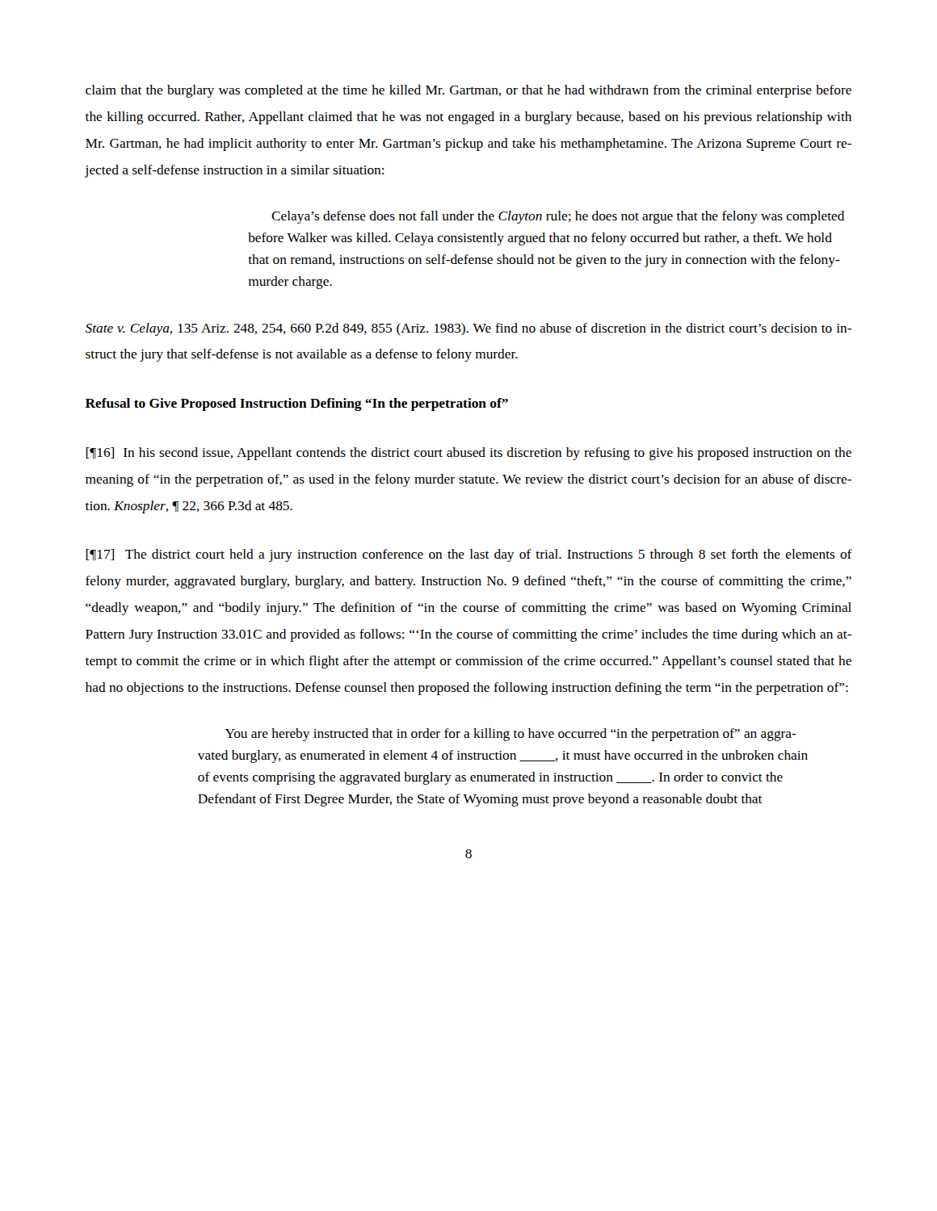claim that the burglary was completed at the time he killed Mr. Gartman, or that he had withdrawn from the criminal enterprise before the killing occurred. Rather, Appellant claimed that he was not engaged in a burglary because, based on his previous relationship with Mr. Gartman, he had implicit authority to enter Mr. Gartman’s pickup and take his methamphetamine. The Arizona Supreme Court rejected a self-defense instruction in a similar situation:
Celaya’s defense does not fall under the Clayton rule; he does not argue that the felony was completed before Walker was killed. Celaya consistently argued that no felony occurred but rather, a theft. We hold that on remand, instructions on self-defense should not be given to the jury in connection with the felony-murder charge.
State v. Celaya, 135 Ariz. 248, 254, 660 P.2d 849, 855 (Ariz. 1983). We find no abuse of discretion in the district court’s decision to instruct the jury that self-defense is not available as a defense to felony murder.
Refusal to Give Proposed Instruction Defining “In the perpetration of”
[¶16] In his second issue, Appellant contends the district court abused its discretion by refusing to give his proposed instruction on the meaning of “in the perpetration of,” as used in the felony murder statute. We review the district court’s decision for an abuse of discretion. Knospler, ¶ 22, 366 P.3d at 485.
[¶17] The district court held a jury instruction conference on the last day of trial. Instructions 5 through 8 set forth the elements of felony murder, aggravated burglary, burglary, and battery. Instruction No. 9 defined “theft,” “in the course of committing the crime,” “deadly weapon,” and “bodily injury.” The definition of “in the course of committing the crime” was based on Wyoming Criminal Pattern Jury Instruction 33.01C and provided as follows: “‘In the course of committing the crime’ includes the time during which an attempt to commit the crime or in which flight after the attempt or commission of the crime occurred.” Appellant’s counsel stated that he had no objections to the instructions. Defense counsel then proposed the following instruction defining the term “in the perpetration of”:
You are hereby instructed that in order for a killing to have occurred “in the perpetration of” an aggravated burglary, as enumerated in element 4 of instruction _____, it must have occurred in the unbroken chain of events comprising the aggravated burglary as enumerated in instruction _____. In order to convict the Defendant of First Degree Murder, the State of Wyoming must prove beyond a reasonable doubt that
8